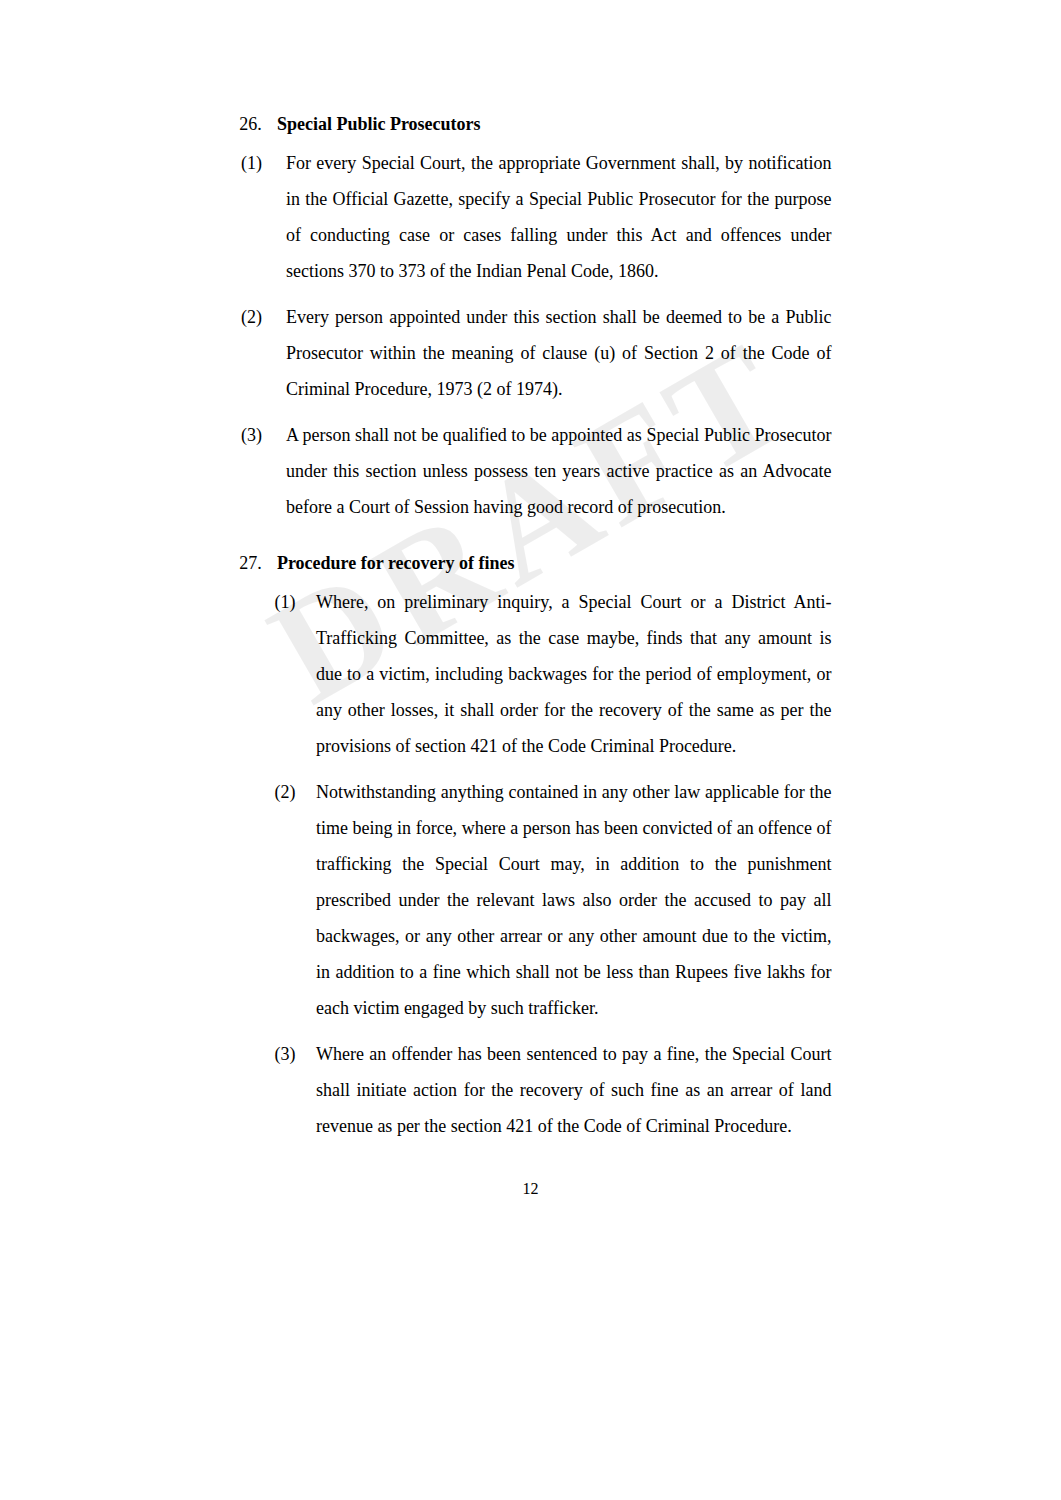DRAFT
26. Special Public Prosecutors
(1) For every Special Court, the appropriate Government shall, by notification in the Official Gazette, specify a Special Public Prosecutor for the purpose of conducting case or cases falling under this Act and offences under sections 370 to 373 of the Indian Penal Code, 1860.
(2) Every person appointed under this section shall be deemed to be a Public Prosecutor within the meaning of clause (u) of Section 2 of the Code of Criminal Procedure, 1973 (2 of 1974).
(3) A person shall not be qualified to be appointed as Special Public Prosecutor under this section unless possess ten years active practice as an Advocate before a Court of Session having good record of prosecution.
27. Procedure for recovery of fines
(1) Where, on preliminary inquiry, a Special Court or a District Anti- Trafficking Committee, as the case maybe, finds that any amount is due to a victim, including backwages for the period of employment, or any other losses, it shall order for the recovery of the same as per the provisions of section 421 of the Code Criminal Procedure.
(2) Notwithstanding anything contained in any other law applicable for the time being in force, where a person has been convicted of an offence of trafficking the Special Court may, in addition to the punishment prescribed under the relevant laws also order the accused to pay all backwages, or any other arrear or any other amount due to the victim, in addition to a fine which shall not be less than Rupees five lakhs for each victim engaged by such trafficker.
(3) Where an offender has been sentenced to pay a fine, the Special Court shall initiate action for the recovery of such fine as an arrear of land revenue as per the section 421 of the Code of Criminal Procedure.
12